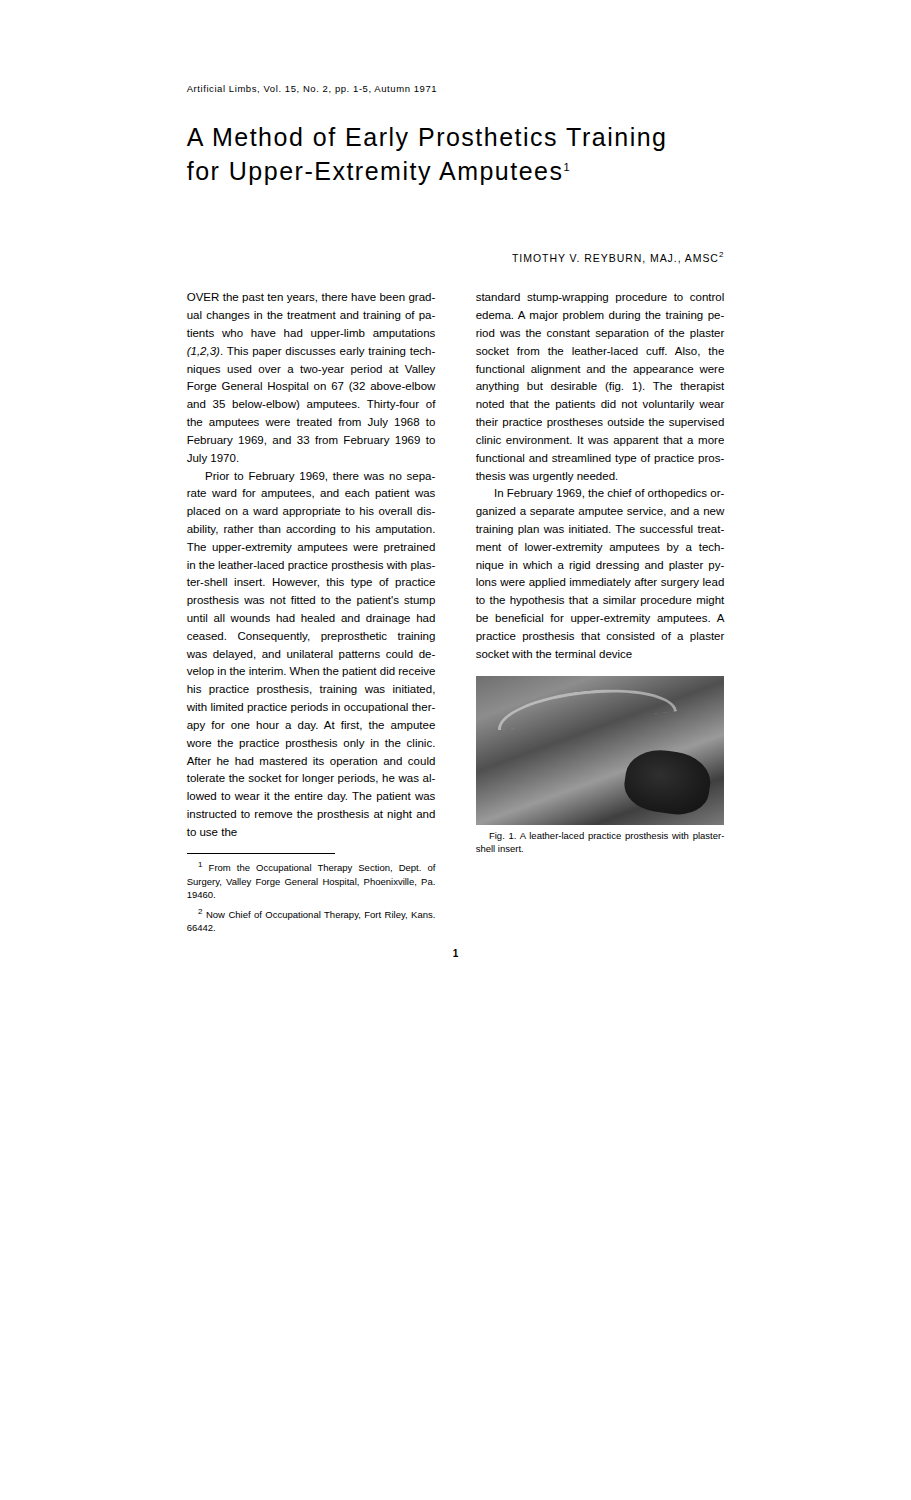Artificial Limbs, Vol. 15, No. 2, pp. 1-5, Autumn 1971
A Method of Early Prosthetics Training for Upper-Extremity Amputees1
TIMOTHY V. REYBURN, MAJ., AMSC2
OVER the past ten years, there have been gradual changes in the treatment and training of patients who have had upper-limb amputations (1,2,3). This paper discusses early training techniques used over a two-year period at Valley Forge General Hospital on 67 (32 above-elbow and 35 below-elbow) amputees. Thirty-four of the amputees were treated from July 1968 to February 1969, and 33 from February 1969 to July 1970.
Prior to February 1969, there was no separate ward for amputees, and each patient was placed on a ward appropriate to his overall disability, rather than according to his amputation. The upper-extremity amputees were pretrained in the leather-laced practice prosthesis with plaster-shell insert. However, this type of practice prosthesis was not fitted to the patient's stump until all wounds had healed and drainage had ceased. Consequently, preprosthetic training was delayed, and unilateral patterns could develop in the interim. When the patient did receive his practice prosthesis, training was initiated, with limited practice periods in occupational therapy for one hour a day. At first, the amputee wore the practice prosthesis only in the clinic. After he had mastered its operation and could tolerate the socket for longer periods, he was allowed to wear it the entire day. The patient was instructed to remove the prosthesis at night and to use the
1 From the Occupational Therapy Section, Dept. of Surgery, Valley Forge General Hospital, Phoenixville, Pa. 19460.
2 Now Chief of Occupational Therapy, Fort Riley, Kans. 66442.
standard stump-wrapping procedure to control edema. A major problem during the training period was the constant separation of the plaster socket from the leather-laced cuff. Also, the functional alignment and the appearance were anything but desirable (fig. 1). The therapist noted that the patients did not voluntarily wear their practice prostheses outside the supervised clinic environment. It was apparent that a more functional and streamlined type of practice prosthesis was urgently needed.
In February 1969, the chief of orthopedics organized a separate amputee service, and a new training plan was initiated. The successful treatment of lower-extremity amputees by a technique in which a rigid dressing and plaster pylons were applied immediately after surgery lead to the hypothesis that a similar procedure might be beneficial for upper-extremity amputees. A practice prosthesis that consisted of a plaster socket with the terminal device
Fig. 1. A leather-laced practice prosthesis with plaster-shell insert.
1